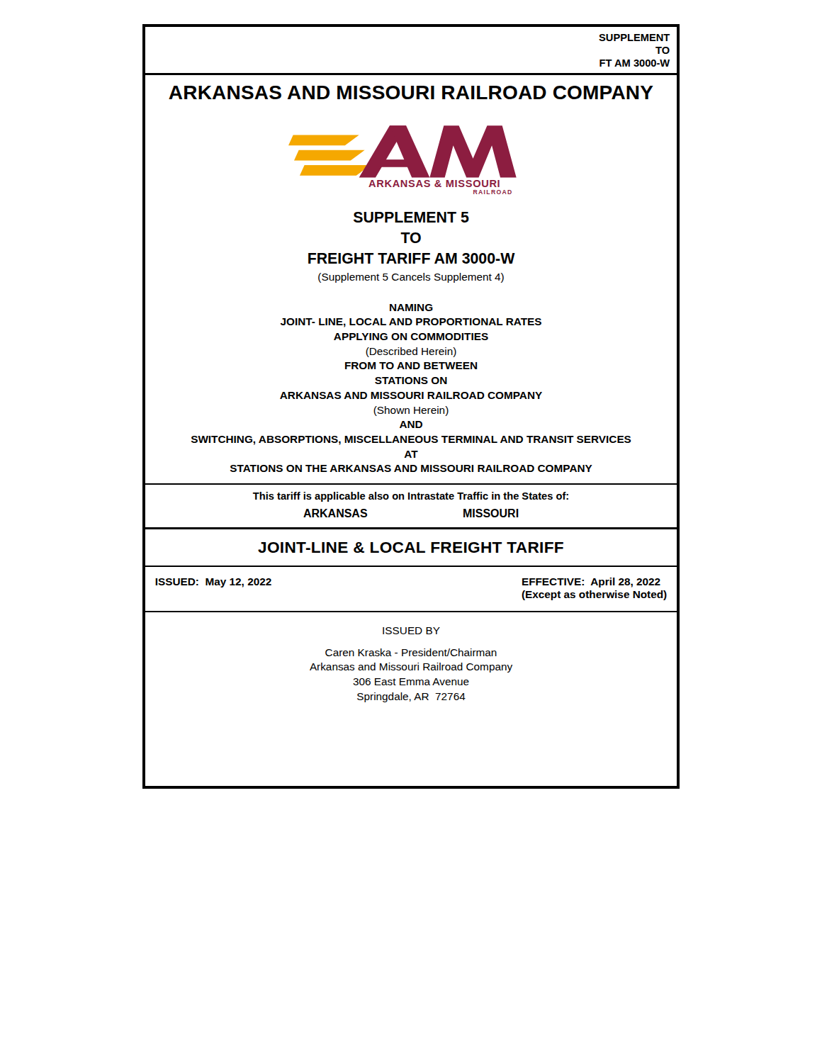SUPPLEMENT
TO
FT AM 3000-W
ARKANSAS AND MISSOURI RAILROAD COMPANY
ARKANSAS & MISSOURI RAILROAD
SUPPLEMENT 5
TO
FREIGHT TARIFF AM 3000-W
(Supplement 5 Cancels Supplement 4)
NAMING
JOINT- LINE, LOCAL AND PROPORTIONAL RATES
APPLYING ON COMMODITIES
(Described Herein)
FROM TO AND BETWEEN
STATIONS ON
ARKANSAS AND MISSOURI RAILROAD COMPANY
(Shown Herein)
AND
SWITCHING, ABSORPTIONS, MISCELLANEOUS TERMINAL AND TRANSIT SERVICES
AT
STATIONS ON THE ARKANSAS AND MISSOURI RAILROAD COMPANY
This tariff is applicable also on Intrastate Traffic in the States of:
ARKANSAS MISSOURI
JOINT-LINE & LOCAL FREIGHT TARIFF
ISSUED: May 12, 2022
EFFECTIVE: April 28, 2022 (Except as otherwise Noted)
ISSUED BY Caren Kraska - President/Chairman
Arkansas and Missouri Railroad Company
306 East Emma Avenue
Springdale, AR 72764